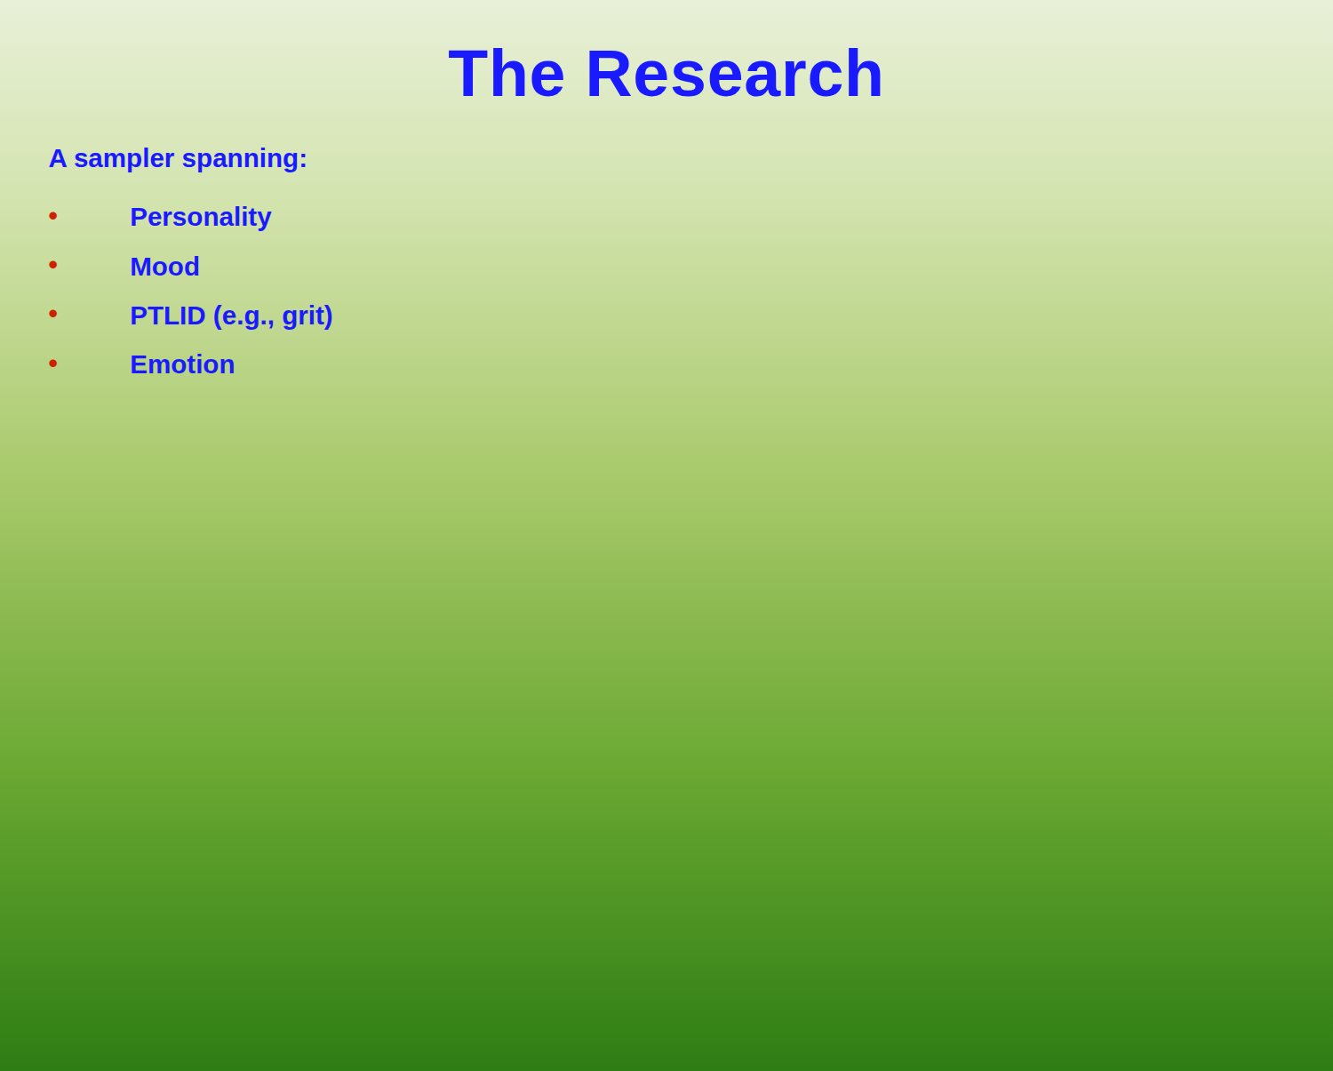The Research
A sampler spanning:
Personality
Mood
PTLID (e.g., grit)
Emotion